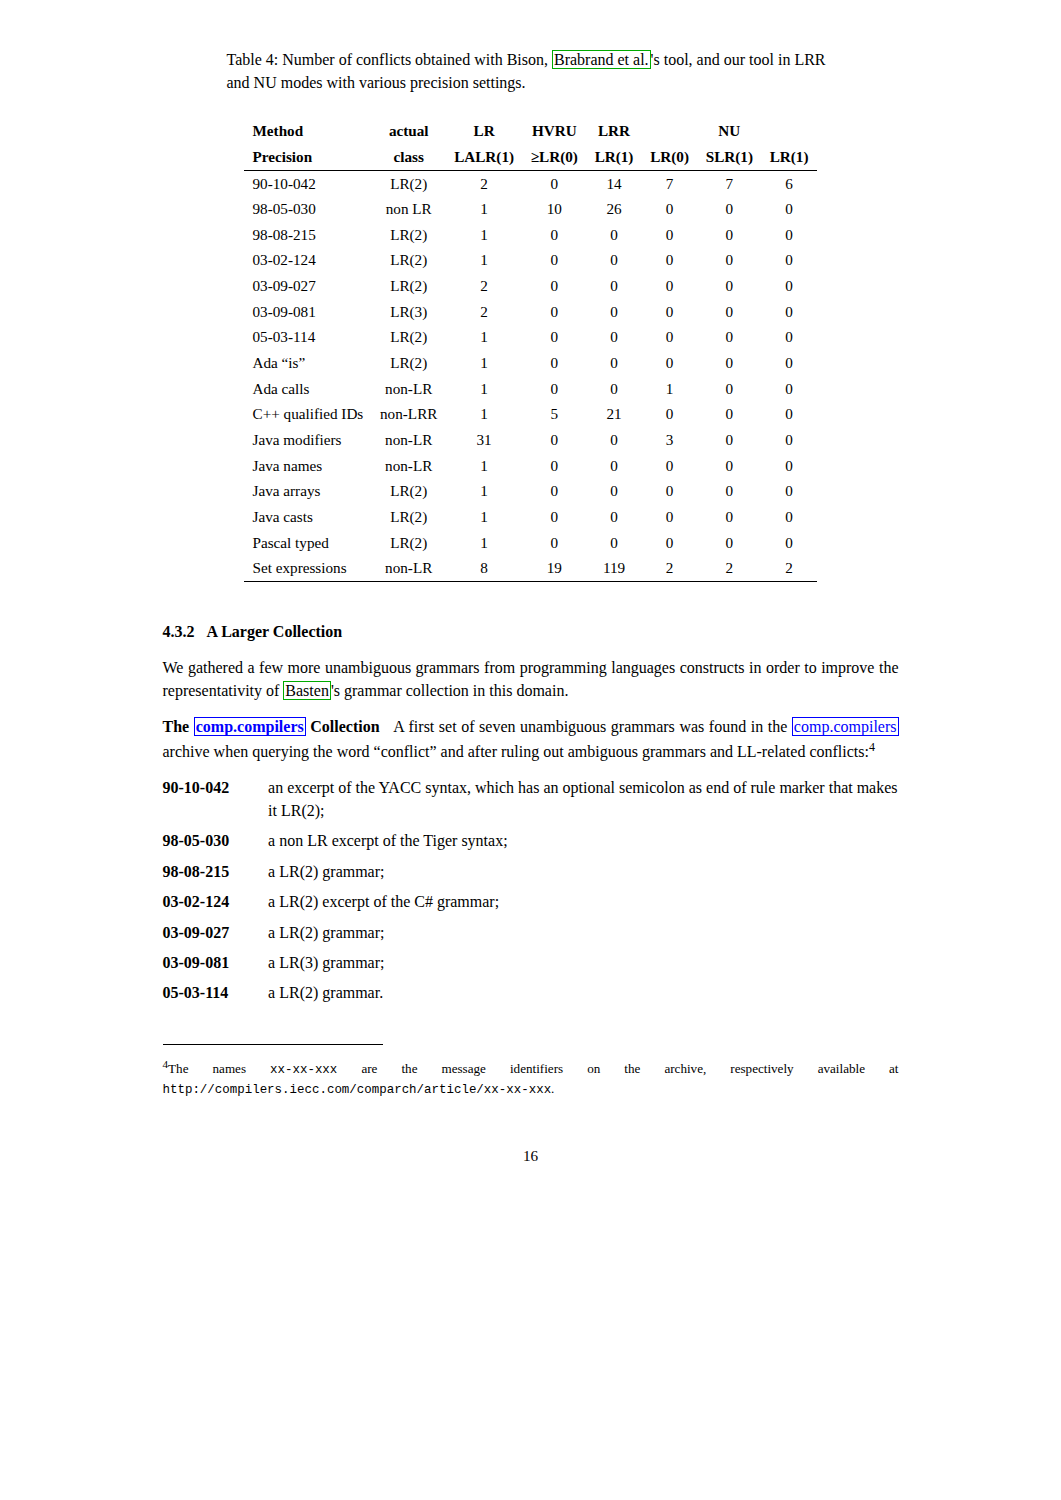Table 4: Number of conflicts obtained with Bison, Brabrand et al.'s tool, and our tool in LRR and NU modes with various precision settings.
| Method | actual | LR | HVRU | LRR | NU |
| --- | --- | --- | --- | --- | --- |
| Precision | class | LALR(1) | ≥LR(0) | LR(1) | LR(0) | SLR(1) | LR(1) |
| 90-10-042 | LR(2) | 2 | 0 | 14 | 7 | 7 | 6 |
| 98-05-030 | non LR | 1 | 10 | 26 | 0 | 0 | 0 |
| 98-08-215 | LR(2) | 1 | 0 | 0 | 0 | 0 | 0 |
| 03-02-124 | LR(2) | 1 | 0 | 0 | 0 | 0 | 0 |
| 03-09-027 | LR(2) | 2 | 0 | 0 | 0 | 0 | 0 |
| 03-09-081 | LR(3) | 2 | 0 | 0 | 0 | 0 | 0 |
| 05-03-114 | LR(2) | 1 | 0 | 0 | 0 | 0 | 0 |
| Ada “is” | LR(2) | 1 | 0 | 0 | 0 | 0 | 0 |
| Ada calls | non-LR | 1 | 0 | 0 | 1 | 0 | 0 |
| C++ qualified IDs | non-LRR | 1 | 5 | 21 | 0 | 0 | 0 |
| Java modifiers | non-LR | 31 | 0 | 0 | 3 | 0 | 0 |
| Java names | non-LR | 1 | 0 | 0 | 0 | 0 | 0 |
| Java arrays | LR(2) | 1 | 0 | 0 | 0 | 0 | 0 |
| Java casts | LR(2) | 1 | 0 | 0 | 0 | 0 | 0 |
| Pascal typed | LR(2) | 1 | 0 | 0 | 0 | 0 | 0 |
| Set expressions | non-LR | 8 | 19 | 119 | 2 | 2 | 2 |
4.3.2 A Larger Collection
We gathered a few more unambiguous grammars from programming languages constructs in order to improve the representativity of Basten's grammar collection in this domain.
The comp.compilers Collection A first set of seven unambiguous grammars was found in the comp.compilers archive when querying the word “conflict” and after ruling out ambiguous grammars and LL-related conflicts:4
90-10-042
an excerpt of the YACC syntax, which has an optional semicolon as end of rule marker that makes it LR(2);
98-05-030
a non LR excerpt of the Tiger syntax;
98-08-215
a LR(2) grammar;
03-02-124
a LR(2) excerpt of the C# grammar;
03-09-027
a LR(2) grammar;
03-09-081
a LR(3) grammar;
05-03-114
a LR(2) grammar.
4The names xx-xx-xxx are the message identifiers on the archive, respectively available at http://compilers.iecc.com/comparch/article/xx-xx-xxx.
16